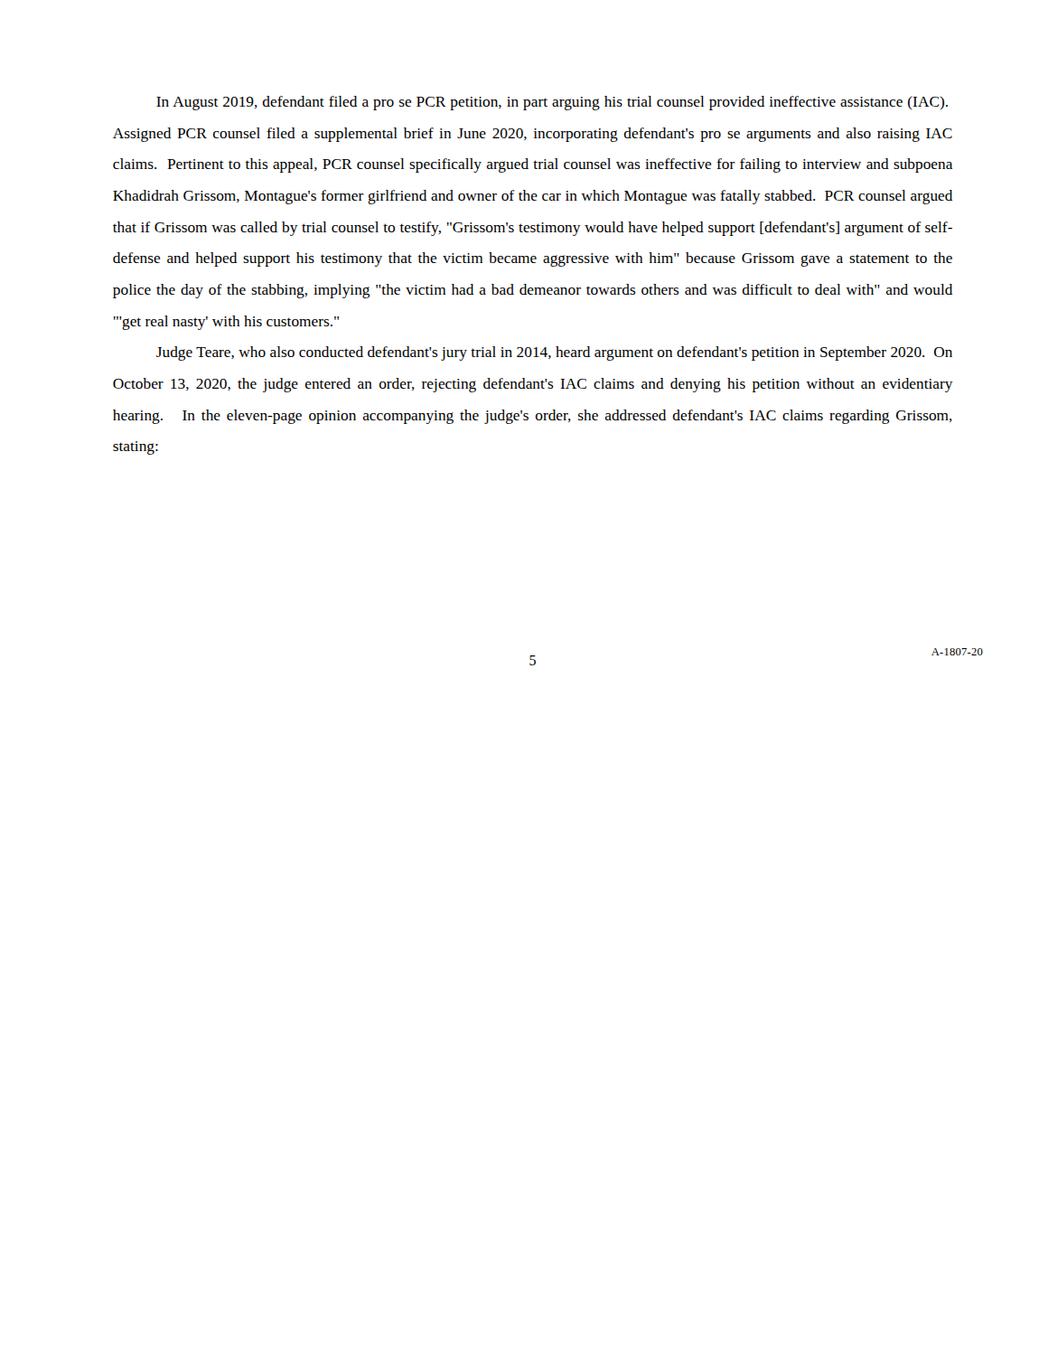In August 2019, defendant filed a pro se PCR petition, in part arguing his trial counsel provided ineffective assistance (IAC). Assigned PCR counsel filed a supplemental brief in June 2020, incorporating defendant's pro se arguments and also raising IAC claims. Pertinent to this appeal, PCR counsel specifically argued trial counsel was ineffective for failing to interview and subpoena Khadidrah Grissom, Montague's former girlfriend and owner of the car in which Montague was fatally stabbed. PCR counsel argued that if Grissom was called by trial counsel to testify, "Grissom's testimony would have helped support [defendant's] argument of self-defense and helped support his testimony that the victim became aggressive with him" because Grissom gave a statement to the police the day of the stabbing, implying "the victim had a bad demeanor towards others and was difficult to deal with" and would "'get real nasty' with his customers."
Judge Teare, who also conducted defendant's jury trial in 2014, heard argument on defendant's petition in September 2020. On October 13, 2020, the judge entered an order, rejecting defendant's IAC claims and denying his petition without an evidentiary hearing. In the eleven-page opinion accompanying the judge's order, she addressed defendant's IAC claims regarding Grissom, stating:
5
A-1807-20